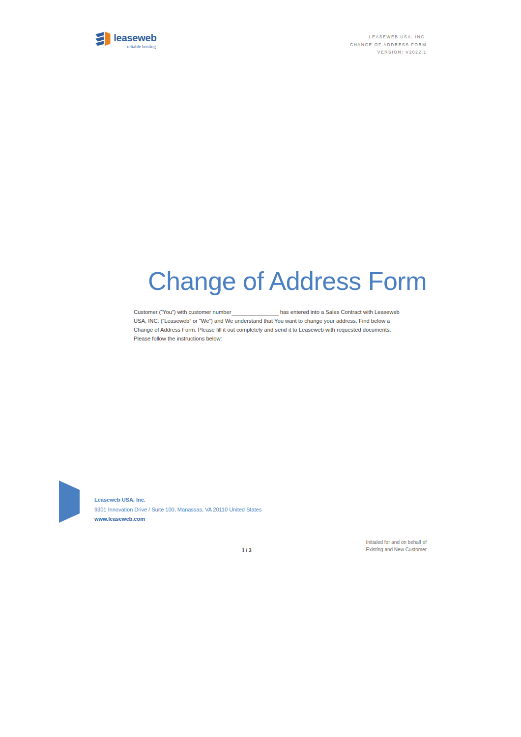leaseweb reliable hosting
Leaseweb USA, Inc.
Change of Address Form
Version: V2022.1
Change of Address Form
Customer (“You”) with customer number has entered into a Sales Contract with Leaseweb USA, INC. (“Leaseweb” or “We”) and We understand that You want to change your address. Find below a Change of Address Form. Please fill it out completely and send it to Leaseweb with requested documents. Please follow the instructions below:
Leaseweb USA, Inc.
9301 Innovation Drive / Suite 100, Manassas, VA 20110 United States
www.leaseweb.com
1 / 3
Initialed for and on behalf of
Existing and New Customer